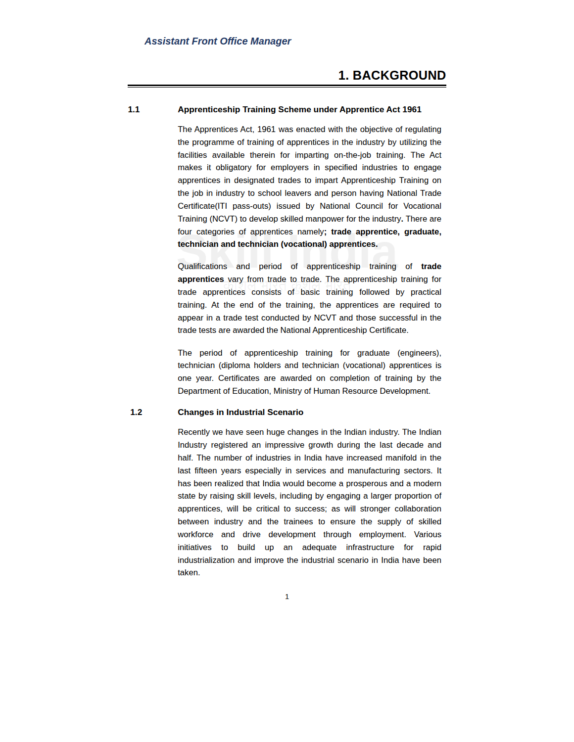Skill Indiaकौशल भारत कुशल भारत
Assistant Front Office Manager
1. BACKGROUND
1.1
Apprenticeship Training Scheme under Apprentice Act 1961
The Apprentices Act, 1961 was enacted with the objective of regulating the programme of training of apprentices in the industry by utilizing the facilities available therein for imparting on-the-job training. The Act makes it obligatory for employers in specified industries to engage apprentices in designated trades to impart Apprenticeship Training on the job in industry to school leavers and person having National Trade Certificate(ITI pass-outs) issued by National Council for Vocational Training (NCVT) to develop skilled manpower for the industry. There are four categories of apprentices namely; trade apprentice, graduate, technician and technician (vocational) apprentices.
Qualifications and period of apprenticeship training of trade apprentices vary from trade to trade. The apprenticeship training for trade apprentices consists of basic training followed by practical training. At the end of the training, the apprentices are required to appear in a trade test conducted by NCVT and those successful in the trade tests are awarded the National Apprenticeship Certificate.
The period of apprenticeship training for graduate (engineers), technician (diploma holders and technician (vocational) apprentices is one year. Certificates are awarded on completion of training by the Department of Education, Ministry of Human Resource Development.
1.2
Changes in Industrial Scenario
Recently we have seen huge changes in the Indian industry. The Indian Industry registered an impressive growth during the last decade and half. The number of industries in India have increased manifold in the last fifteen years especially in services and manufacturing sectors. It has been realized that India would become a prosperous and a modern state by raising skill levels, including by engaging a larger proportion of apprentices, will be critical to success; as will stronger collaboration between industry and the trainees to ensure the supply of skilled workforce and drive development through employment. Various initiatives to build up an adequate infrastructure for rapid industrialization and improve the industrial scenario in India have been taken.
1